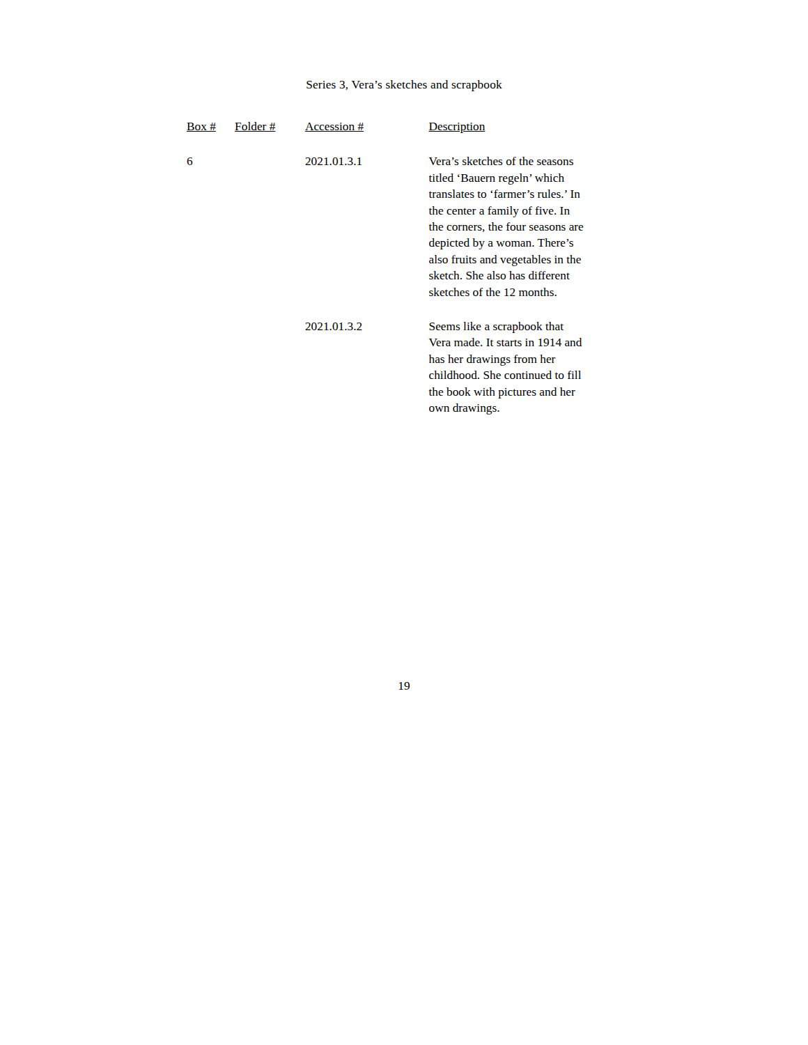Series 3, Vera’s sketches and scrapbook
| Box # | Folder # | Accession # | Description |
| --- | --- | --- | --- |
| 6 | | 2021.01.3.1 | Vera’s sketches of the seasons titled ‘Bauern regeln’ which translates to ‘farmer’s rules.’ In the center a family of five. In the corners, the four seasons are depicted by a woman. There’s also fruits and vegetables in the sketch. She also has different sketches of the 12 months. |
| | | 2021.01.3.2 | Seems like a scrapbook that Vera made. It starts in 1914 and has her drawings from her childhood. She continued to fill the book with pictures and her own drawings. |
19